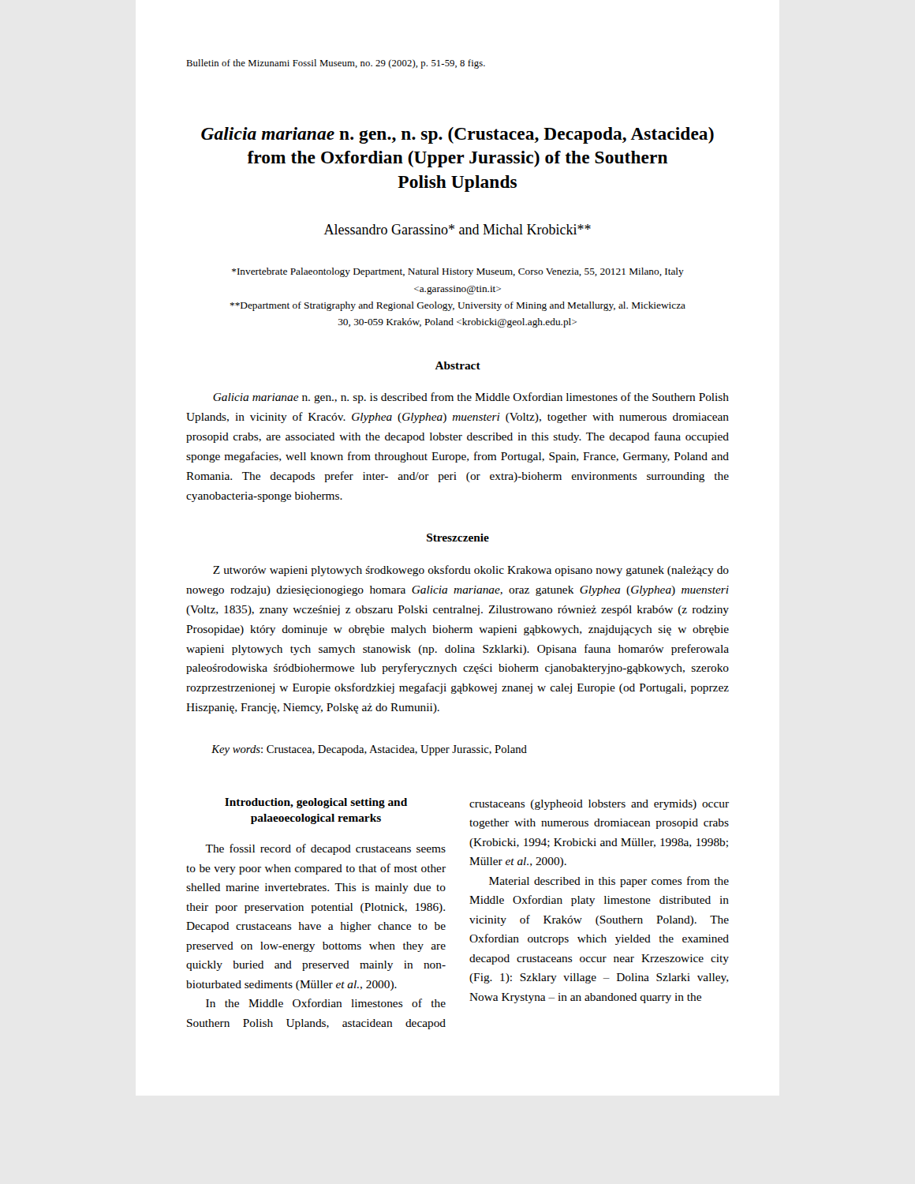Bulletin of the Mizunami Fossil Museum, no. 29 (2002), p. 51-59, 8 figs.
Galicia marianae n. gen., n. sp. (Crustacea, Decapoda, Astacidea)
from the Oxfordian (Upper Jurassic) of the Southern
Polish Uplands
Alessandro Garassino* and Michal Krobicki**
*Invertebrate Palaeontology Department, Natural History Museum, Corso Venezia, 55, 20121 Milano, Italy
<a.garassino@tin.it>
**Department of Stratigraphy and Regional Geology, University of Mining and Metallurgy, al. Mickiewicza
30, 30-059 Kraków, Poland <krobicki@geol.agh.edu.pl>
Abstract
Galicia marianae n. gen., n. sp. is described from the Middle Oxfordian limestones of the Southern Polish Uplands, in vicinity of Kracóv. Glyphea (Glyphea) muensteri (Voltz), together with numerous dromiacean prosopid crabs, are associated with the decapod lobster described in this study. The decapod fauna occupied sponge megafacies, well known from throughout Europe, from Portugal, Spain, France, Germany, Poland and Romania. The decapods prefer inter- and/or peri (or extra)-bioherm environments surrounding the cyanobacteria-sponge bioherms.
Streszczenie
Z utworów wapieni plytowych środkowego oksfordu okolic Krakowa opisano nowy gatunek (należący do nowego rodzaju) dziesięcionogiego homara Galicia marianae, oraz gatunek Glyphea (Glyphea) muensteri (Voltz, 1835), znany wcześniej z obszaru Polski centralnej. Zilustrowano również zespól krabów (z rodziny Prosopidae) który dominuje w obrębie malych bioherm wapieni gąbkowych, znajdujących się w obrębie wapieni plytowych tych samych stanowisk (np. dolina Szklarki). Opisana fauna homarów preferowala paleośrodowiska śródbiohermowe lub peryferycznych części bioherm cjanobakteryjno-gąbkowych, szeroko rozprzestrzenionej w Europie oksfordzkiej megafacji gąbkowej znanej w calej Europie (od Portugali, poprzez Hiszpanię, Francję, Niemcy, Polskę aż do Rumunii).
Key words: Crustacea, Decapoda, Astacidea, Upper Jurassic, Poland
Introduction, geological setting and
palaeoecological remarks
The fossil record of decapod crustaceans seems to be very poor when compared to that of most other shelled marine invertebrates. This is mainly due to their poor preservation potential (Plotnick, 1986). Decapod crustaceans have a higher chance to be preserved on low-energy bottoms when they are quickly buried and preserved mainly in non-bioturbated sediments (Müller et al., 2000).
In the Middle Oxfordian limestones of the Southern Polish Uplands, astacidean decapod crustaceans (glypheoid lobsters and erymids) occur together with numerous dromiacean prosopid crabs (Krobicki, 1994; Krobicki and Müller, 1998a, 1998b; Müller et al., 2000).
Material described in this paper comes from the Middle Oxfordian platy limestone distributed in vicinity of Kraków (Southern Poland). The Oxfordian outcrops which yielded the examined decapod crustaceans occur near Krzeszowice city (Fig. 1): Szklary village – Dolina Szlarki valley, Nowa Krystyna – in an abandoned quarry in the